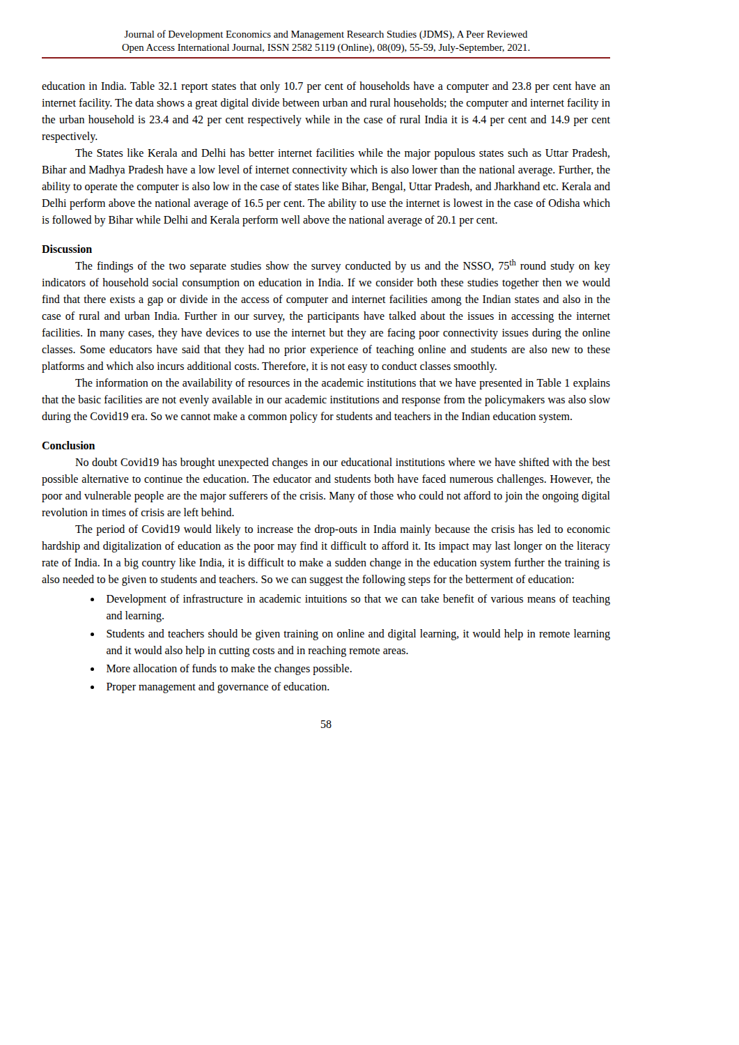Journal of Development Economics and Management Research Studies (JDMS), A Peer Reviewed Open Access International Journal, ISSN 2582 5119 (Online), 08(09), 55-59, July-September, 2021.
education in India. Table 32.1 report states that only 10.7 per cent of households have a computer and 23.8 per cent have an internet facility. The data shows a great digital divide between urban and rural households; the computer and internet facility in the urban household is 23.4 and 42 per cent respectively while in the case of rural India it is 4.4 per cent and 14.9 per cent respectively.
The States like Kerala and Delhi has better internet facilities while the major populous states such as Uttar Pradesh, Bihar and Madhya Pradesh have a low level of internet connectivity which is also lower than the national average. Further, the ability to operate the computer is also low in the case of states like Bihar, Bengal, Uttar Pradesh, and Jharkhand etc. Kerala and Delhi perform above the national average of 16.5 per cent. The ability to use the internet is lowest in the case of Odisha which is followed by Bihar while Delhi and Kerala perform well above the national average of 20.1 per cent.
Discussion
The findings of the two separate studies show the survey conducted by us and the NSSO, 75th round study on key indicators of household social consumption on education in India. If we consider both these studies together then we would find that there exists a gap or divide in the access of computer and internet facilities among the Indian states and also in the case of rural and urban India. Further in our survey, the participants have talked about the issues in accessing the internet facilities. In many cases, they have devices to use the internet but they are facing poor connectivity issues during the online classes. Some educators have said that they had no prior experience of teaching online and students are also new to these platforms and which also incurs additional costs. Therefore, it is not easy to conduct classes smoothly.
The information on the availability of resources in the academic institutions that we have presented in Table 1 explains that the basic facilities are not evenly available in our academic institutions and response from the policymakers was also slow during the Covid19 era. So we cannot make a common policy for students and teachers in the Indian education system.
Conclusion
No doubt Covid19 has brought unexpected changes in our educational institutions where we have shifted with the best possible alternative to continue the education. The educator and students both have faced numerous challenges. However, the poor and vulnerable people are the major sufferers of the crisis. Many of those who could not afford to join the ongoing digital revolution in times of crisis are left behind.
The period of Covid19 would likely to increase the drop-outs in India mainly because the crisis has led to economic hardship and digitalization of education as the poor may find it difficult to afford it. Its impact may last longer on the literacy rate of India. In a big country like India, it is difficult to make a sudden change in the education system further the training is also needed to be given to students and teachers. So we can suggest the following steps for the betterment of education:
Development of infrastructure in academic intuitions so that we can take benefit of various means of teaching and learning.
Students and teachers should be given training on online and digital learning, it would help in remote learning and it would also help in cutting costs and in reaching remote areas.
More allocation of funds to make the changes possible.
Proper management and governance of education.
58